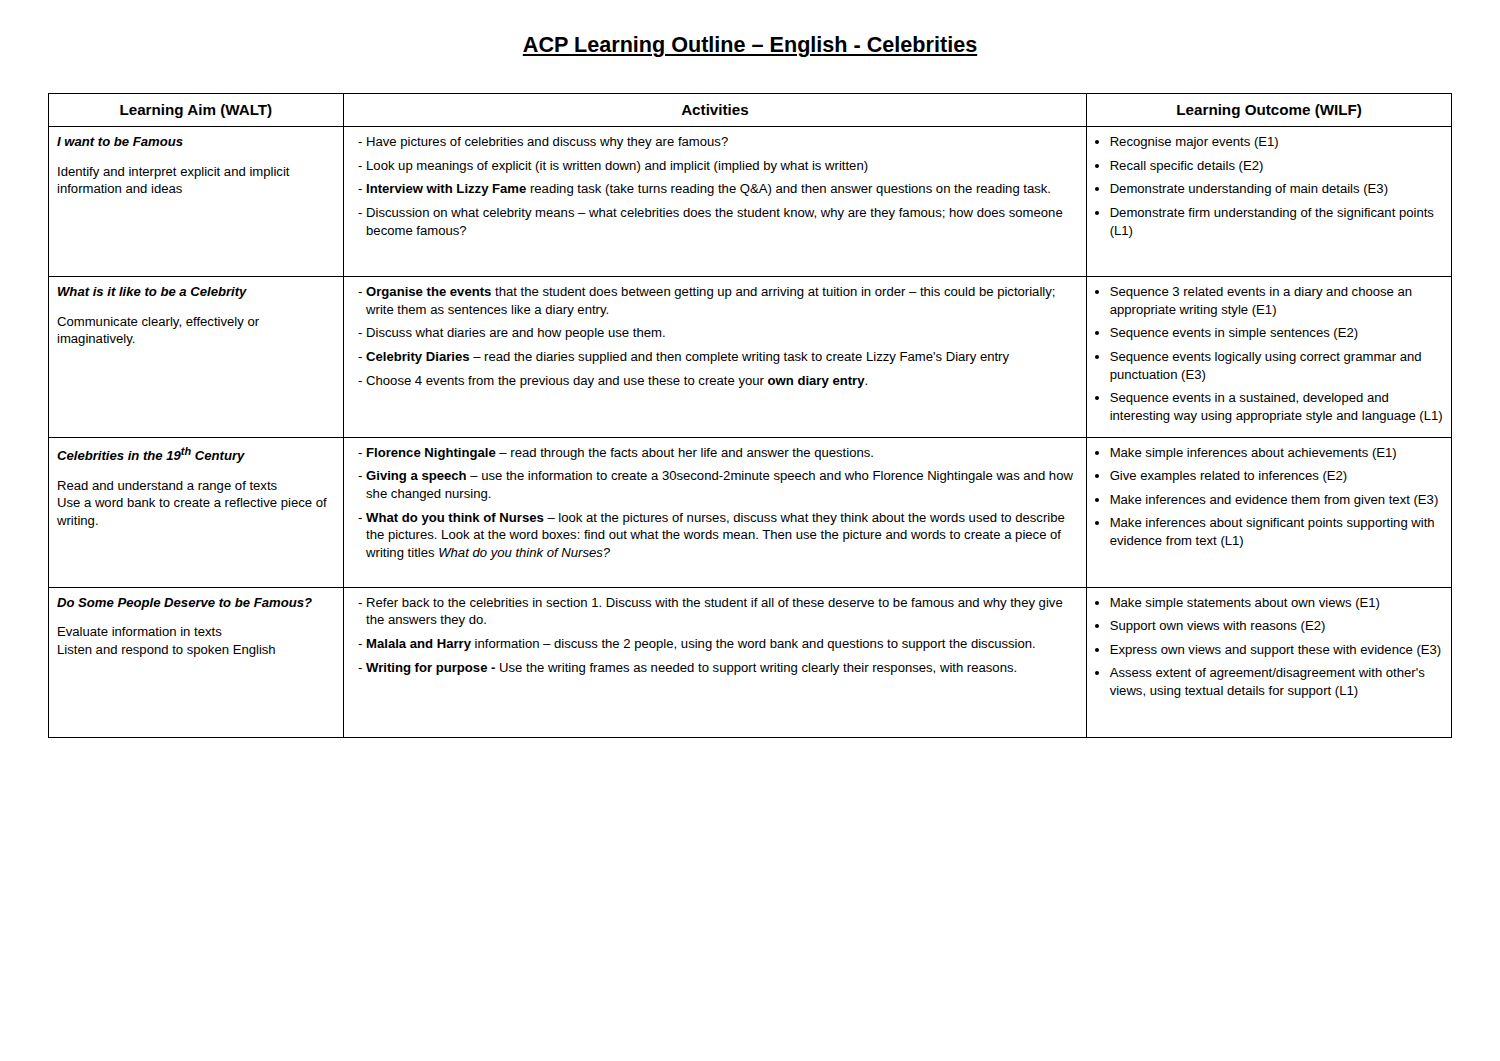ACP Learning Outline – English - Celebrities
| Learning Aim (WALT) | Activities | Learning Outcome (WILF) |
| --- | --- | --- |
| I want to be Famous Identify and interpret explicit and implicit information and ideas | Have pictures of celebrities and discuss why they are famous? Look up meanings of explicit (it is written down) and implicit (implied by what is written) Interview with Lizzy Fame reading task (take turns reading the Q&A) and then answer questions on the reading task. Discussion on what celebrity means – what celebrities does the student know, why are they famous; how does someone become famous? | Recognise major events (E1) Recall specific details (E2) Demonstrate understanding of main details (E3) Demonstrate firm understanding of the significant points (L1) |
| What is it like to be a Celebrity Communicate clearly, effectively or imaginatively. | Organise the events that the student does between getting up and arriving at tuition in order – this could be pictorially; write them as sentences like a diary entry. Discuss what diaries are and how people use them. Celebrity Diaries – read the diaries supplied and then complete writing task to create Lizzy Fame's Diary entry Choose 4 events from the previous day and use these to create your own diary entry . | Sequence 3 related events in a diary and choose an appropriate writing style (E1) Sequence events in simple sentences (E2) Sequence events logically using correct grammar and punctuation (E3) Sequence events in a sustained, developed and interesting way using appropriate style and language (L1) |
| Celebrities in the 19 th Century Read and understand a range of texts Use a word bank to create a reflective piece of writing. | Florence Nightingale – read through the facts about her life and answer the questions. Giving a speech – use the information to create a 30second-2minute speech and who Florence Nightingale was and how she changed nursing. What do you think of Nurses – look at the pictures of nurses, discuss what they think about the words used to describe the pictures. Look at the word boxes: find out what the words mean. Then use the picture and words to create a piece of writing titles What do you think of Nurses? | Make simple inferences about achievements (E1) Give examples related to inferences (E2) Make inferences and evidence them from given text (E3) Make inferences about significant points supporting with evidence from text (L1) |
| Do Some People Deserve to be Famous? Evaluate information in texts Listen and respond to spoken English | Refer back to the celebrities in section 1. Discuss with the student if all of these deserve to be famous and why they give the answers they do. Malala and Harry information – discuss the 2 people, using the word bank and questions to support the discussion. Writing for purpose - Use the writing frames as needed to support writing clearly their responses, with reasons. | Make simple statements about own views (E1) Support own views with reasons (E2) Express own views and support these with evidence (E3) Assess extent of agreement/disagreement with other's views, using textual details for support (L1) |